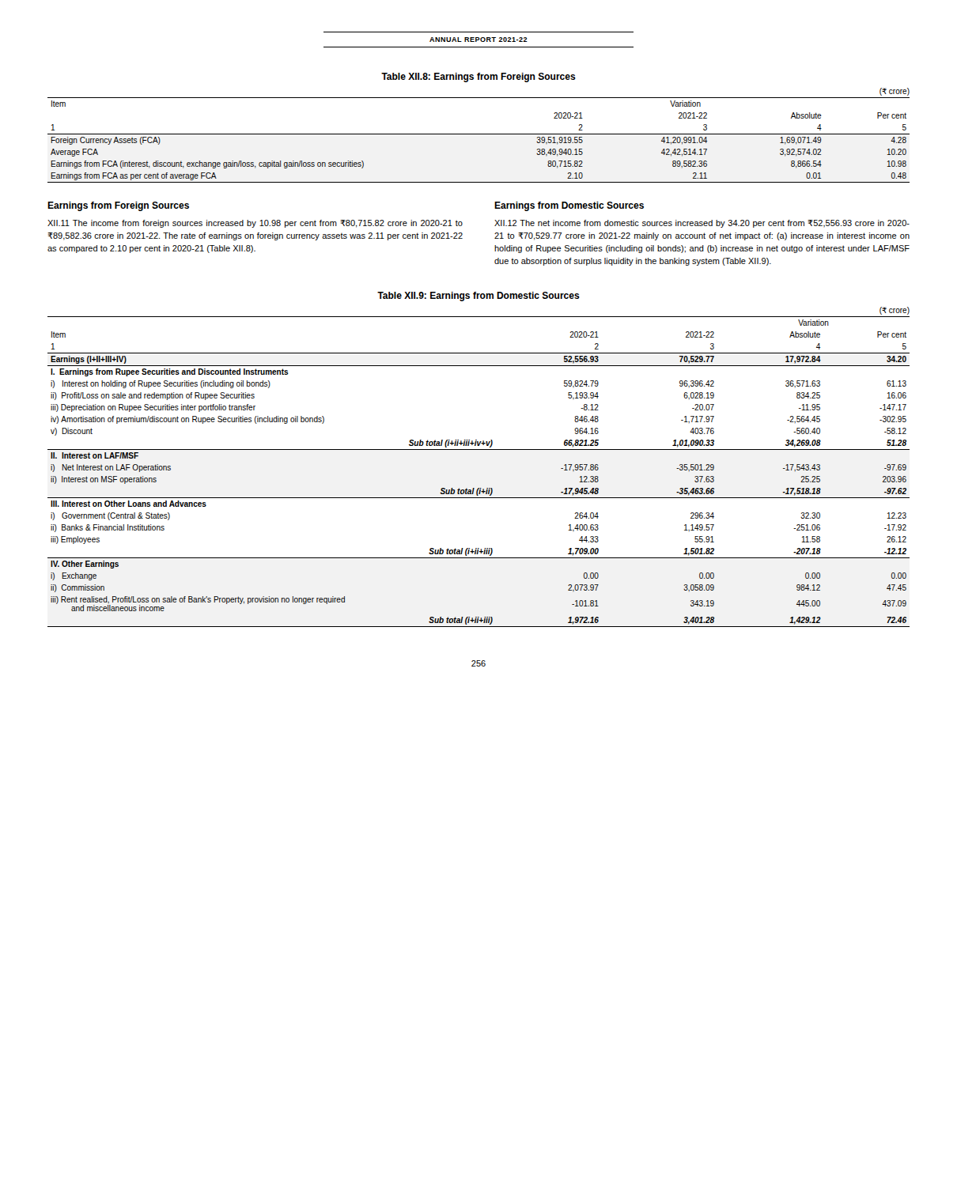ANNUAL REPORT 2021-22
Table XII.8: Earnings from Foreign Sources
(₹ crore)
| Item | Variation |
| | 2020-21 | 2021-22 | Absolute | Per cent |
| 1 | 2 | 3 | 4 | 5 |
| Foreign Currency Assets (FCA) | 39,51,919.55 | 41,20,991.04 | 1,69,071.49 | 4.28 |
| Average FCA | 38,49,940.15 | 42,42,514.17 | 3,92,574.02 | 10.20 |
| Earnings from FCA (interest, discount, exchange gain/loss, capital gain/loss on securities) | 80,715.82 | 89,582.36 | 8,866.54 | 10.98 |
| Earnings from FCA as per cent of average FCA | 2.10 | 2.11 | 0.01 | 0.48 |
Earnings from Foreign Sources
XII.11 The income from foreign sources increased by 10.98 per cent from ₹80,715.82 crore in 2020-21 to ₹89,582.36 crore in 2021-22. The rate of earnings on foreign currency assets was 2.11 per cent in 2021-22 as compared to 2.10 per cent in 2020-21 (Table XII.8).
Earnings from Domestic Sources
XII.12 The net income from domestic sources increased by 34.20 per cent from ₹52,556.93 crore in 2020-21 to ₹70,529.77 crore in 2021-22 mainly on account of net impact of: (a) increase in interest income on holding of Rupee Securities (including oil bonds); and (b) increase in net outgo of interest under LAF/MSF due to absorption of surplus liquidity in the banking system (Table XII.9).
Table XII.9: Earnings from Domestic Sources
(₹ crore)
| | | | Variation |
| Item | 2020-21 | 2021-22 | Absolute | Per cent |
| 1 | 2 | 3 | 4 | 5 |
| Earnings (I+II+III+IV) | 52,556.93 | 70,529.77 | 17,972.84 | 34.20 |
| I. Earnings from Rupee Securities and Discounted Instruments | | | | |
| i) Interest on holding of Rupee Securities (including oil bonds) | 59,824.79 | 96,396.42 | 36,571.63 | 61.13 |
| ii) Profit/Loss on sale and redemption of Rupee Securities | 5,193.94 | 6,028.19 | 834.25 | 16.06 |
| iii) Depreciation on Rupee Securities inter portfolio transfer | -8.12 | -20.07 | -11.95 | -147.17 |
| iv) Amortisation of premium/discount on Rupee Securities (including oil bonds) | 846.48 | -1,717.97 | -2,564.45 | -302.95 |
| v) Discount | 964.16 | 403.76 | -560.40 | -58.12 |
| Sub total (i+ii+iii+iv+v) | 66,821.25 | 1,01,090.33 | 34,269.08 | 51.28 |
| II. Interest on LAF/MSF | | | | |
| i) Net Interest on LAF Operations | -17,957.86 | -35,501.29 | -17,543.43 | -97.69 |
| ii) Interest on MSF operations | 12.38 | 37.63 | 25.25 | 203.96 |
| Sub total (i+ii) | -17,945.48 | -35,463.66 | -17,518.18 | -97.62 |
| III. Interest on Other Loans and Advances | | | | |
| i) Government (Central & States) | 264.04 | 296.34 | 32.30 | 12.23 |
| ii) Banks & Financial Institutions | 1,400.63 | 1,149.57 | -251.06 | -17.92 |
| iii) Employees | 44.33 | 55.91 | 11.58 | 26.12 |
| Sub total (i+ii+iii) | 1,709.00 | 1,501.82 | -207.18 | -12.12 |
| IV. Other Earnings | | | | |
| i) Exchange | 0.00 | 0.00 | 0.00 | 0.00 |
| ii) Commission | 2,073.97 | 3,058.09 | 984.12 | 47.45 |
| iii) Rent realised, Profit/Loss on sale of Bank's Property, provision no longer required and miscellaneous income | -101.81 | 343.19 | 445.00 | 437.09 |
| Sub total (i+ii+iii) | 1,972.16 | 3,401.28 | 1,429.12 | 72.46 |
256